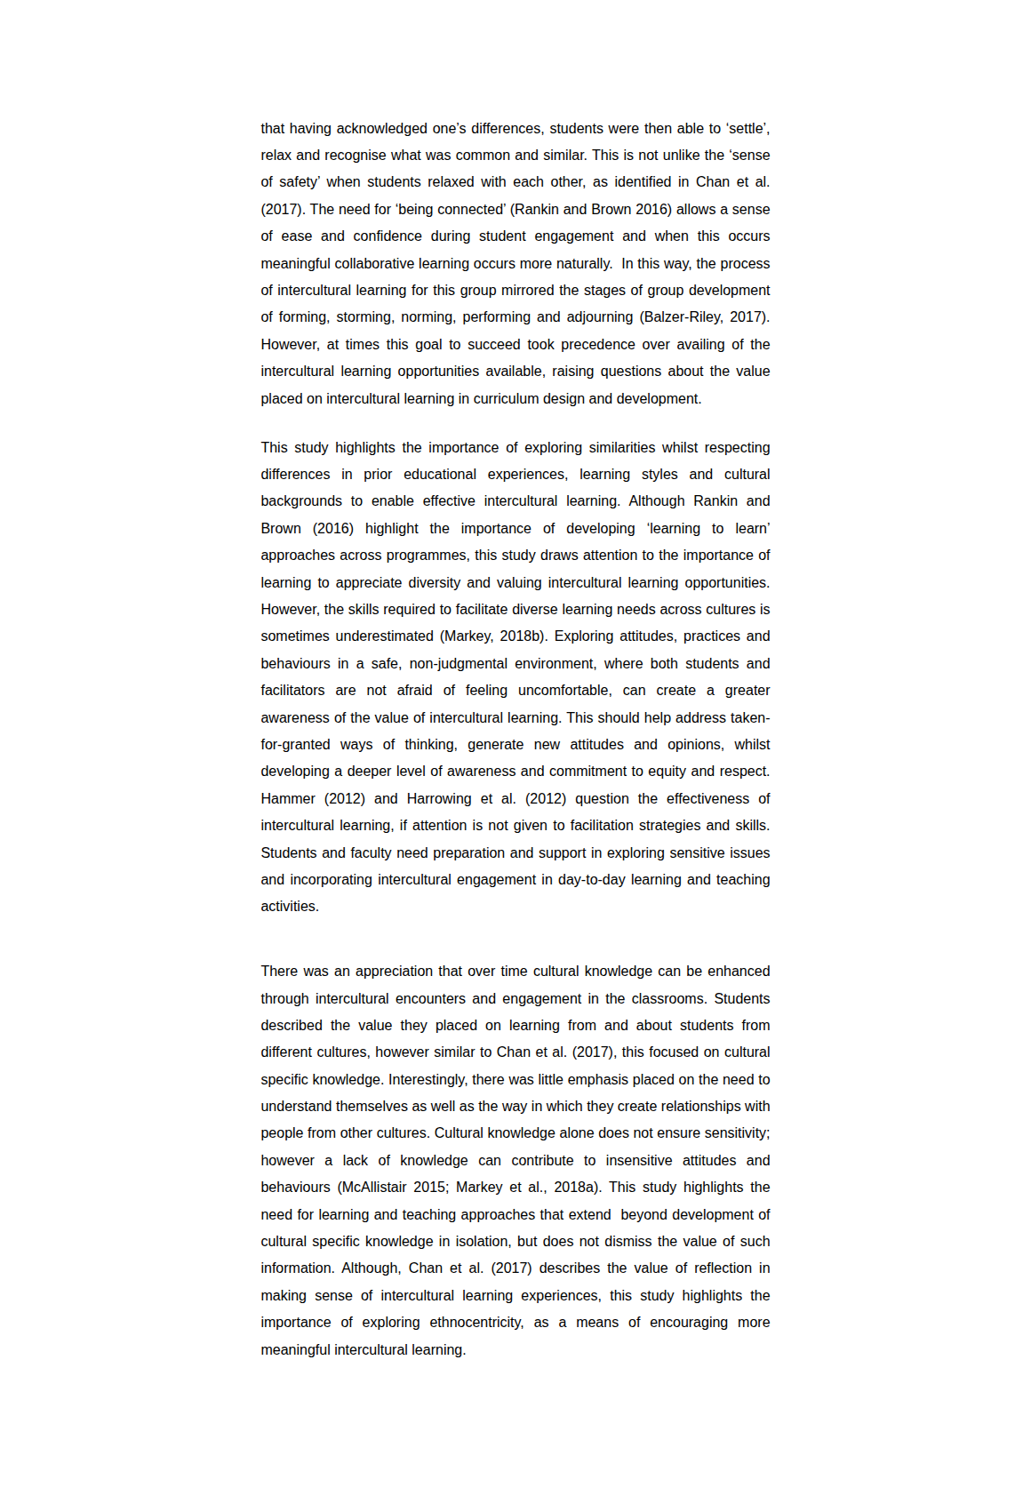that having acknowledged one’s differences, students were then able to ‘settle’, relax and recognise what was common and similar. This is not unlike the ‘sense of safety’ when students relaxed with each other, as identified in Chan et al. (2017). The need for ‘being connected’ (Rankin and Brown 2016) allows a sense of ease and confidence during student engagement and when this occurs meaningful collaborative learning occurs more naturally. In this way, the process of intercultural learning for this group mirrored the stages of group development of forming, storming, norming, performing and adjourning (Balzer-Riley, 2017). However, at times this goal to succeed took precedence over availing of the intercultural learning opportunities available, raising questions about the value placed on intercultural learning in curriculum design and development.
This study highlights the importance of exploring similarities whilst respecting differences in prior educational experiences, learning styles and cultural backgrounds to enable effective intercultural learning. Although Rankin and Brown (2016) highlight the importance of developing ‘learning to learn’ approaches across programmes, this study draws attention to the importance of learning to appreciate diversity and valuing intercultural learning opportunities. However, the skills required to facilitate diverse learning needs across cultures is sometimes underestimated (Markey, 2018b). Exploring attitudes, practices and behaviours in a safe, non-judgmental environment, where both students and facilitators are not afraid of feeling uncomfortable, can create a greater awareness of the value of intercultural learning. This should help address taken-for-granted ways of thinking, generate new attitudes and opinions, whilst developing a deeper level of awareness and commitment to equity and respect. Hammer (2012) and Harrowing et al. (2012) question the effectiveness of intercultural learning, if attention is not given to facilitation strategies and skills. Students and faculty need preparation and support in exploring sensitive issues and incorporating intercultural engagement in day-to-day learning and teaching activities.
There was an appreciation that over time cultural knowledge can be enhanced through intercultural encounters and engagement in the classrooms. Students described the value they placed on learning from and about students from different cultures, however similar to Chan et al. (2017), this focused on cultural specific knowledge. Interestingly, there was little emphasis placed on the need to understand themselves as well as the way in which they create relationships with people from other cultures. Cultural knowledge alone does not ensure sensitivity; however a lack of knowledge can contribute to insensitive attitudes and behaviours (McAllistair 2015; Markey et al., 2018a). This study highlights the need for learning and teaching approaches that extend beyond development of cultural specific knowledge in isolation, but does not dismiss the value of such information. Although, Chan et al. (2017) describes the value of reflection in making sense of intercultural learning experiences, this study highlights the importance of exploring ethnocentricity, as a means of encouraging more meaningful intercultural learning.